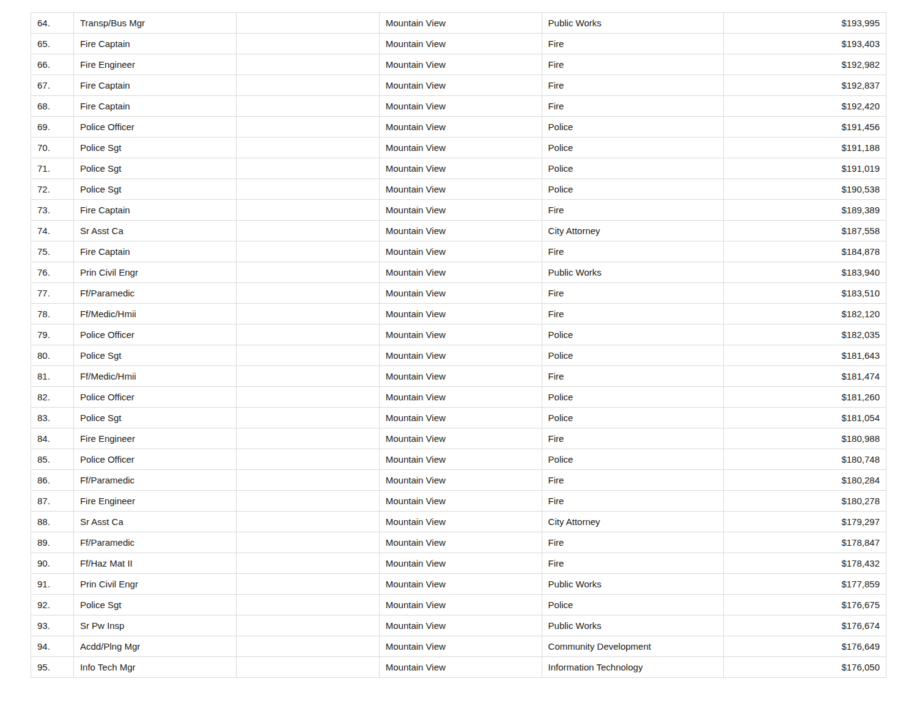| 64. | Transp/Bus Mgr | | Mountain View | Public Works | $193,995 |
| 65. | Fire Captain | | Mountain View | Fire | $193,403 |
| 66. | Fire Engineer | | Mountain View | Fire | $192,982 |
| 67. | Fire Captain | | Mountain View | Fire | $192,837 |
| 68. | Fire Captain | | Mountain View | Fire | $192,420 |
| 69. | Police Officer | | Mountain View | Police | $191,456 |
| 70. | Police Sgt | | Mountain View | Police | $191,188 |
| 71. | Police Sgt | | Mountain View | Police | $191,019 |
| 72. | Police Sgt | | Mountain View | Police | $190,538 |
| 73. | Fire Captain | | Mountain View | Fire | $189,389 |
| 74. | Sr Asst Ca | | Mountain View | City Attorney | $187,558 |
| 75. | Fire Captain | | Mountain View | Fire | $184,878 |
| 76. | Prin Civil Engr | | Mountain View | Public Works | $183,940 |
| 77. | Ff/Paramedic | | Mountain View | Fire | $183,510 |
| 78. | Ff/Medic/Hmii | | Mountain View | Fire | $182,120 |
| 79. | Police Officer | | Mountain View | Police | $182,035 |
| 80. | Police Sgt | | Mountain View | Police | $181,643 |
| 81. | Ff/Medic/Hmii | | Mountain View | Fire | $181,474 |
| 82. | Police Officer | | Mountain View | Police | $181,260 |
| 83. | Police Sgt | | Mountain View | Police | $181,054 |
| 84. | Fire Engineer | | Mountain View | Fire | $180,988 |
| 85. | Police Officer | | Mountain View | Police | $180,748 |
| 86. | Ff/Paramedic | | Mountain View | Fire | $180,284 |
| 87. | Fire Engineer | | Mountain View | Fire | $180,278 |
| 88. | Sr Asst Ca | | Mountain View | City Attorney | $179,297 |
| 89. | Ff/Paramedic | | Mountain View | Fire | $178,847 |
| 90. | Ff/Haz Mat II | | Mountain View | Fire | $178,432 |
| 91. | Prin Civil Engr | | Mountain View | Public Works | $177,859 |
| 92. | Police Sgt | | Mountain View | Police | $176,675 |
| 93. | Sr Pw Insp | | Mountain View | Public Works | $176,674 |
| 94. | Acdd/Plng Mgr | | Mountain View | Community Development | $176,649 |
| 95. | Info Tech Mgr | | Mountain View | Information Technology | $176,050 |